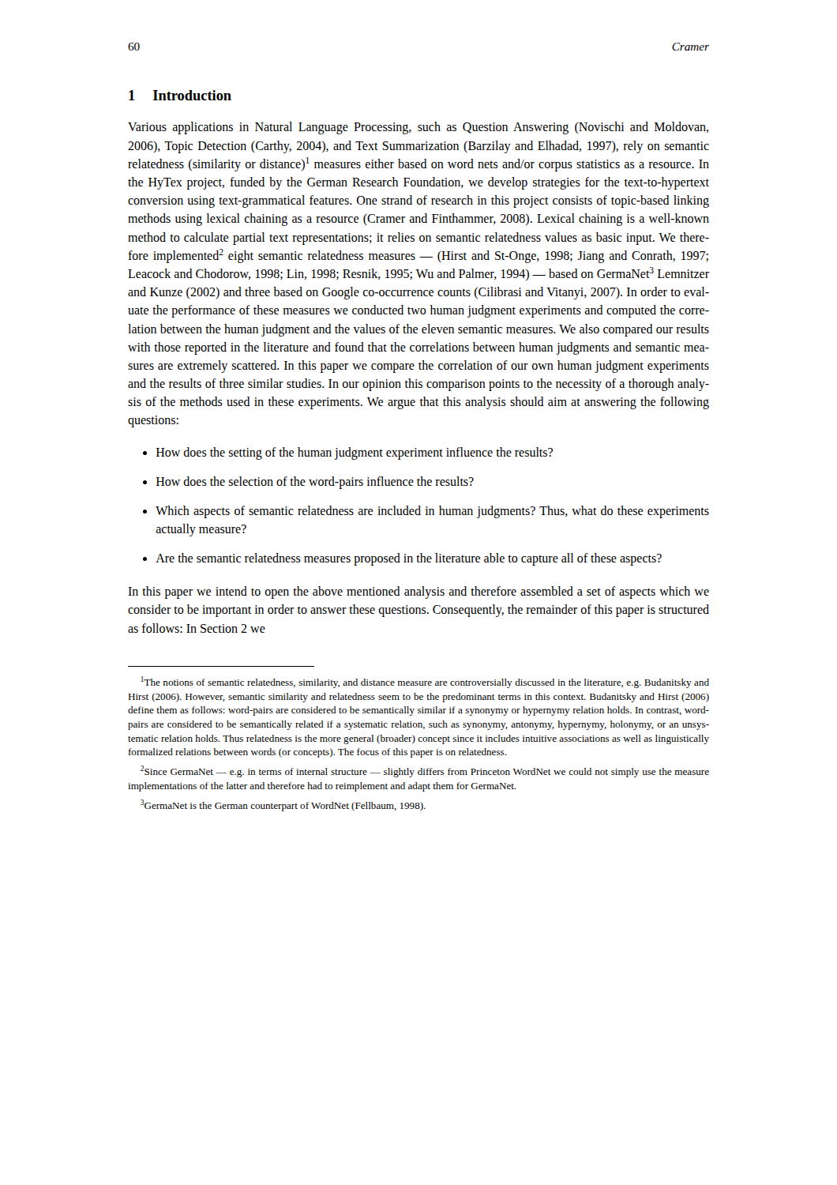60 Cramer
1 Introduction
Various applications in Natural Language Processing, such as Question Answering (Novischi and Moldovan, 2006), Topic Detection (Carthy, 2004), and Text Summarization (Barzilay and Elhadad, 1997), rely on semantic relatedness (similarity or distance)1 measures either based on word nets and/or corpus statistics as a resource. In the HyTex project, funded by the German Research Foundation, we develop strategies for the text-to-hypertext conversion using text-grammatical features. One strand of research in this project consists of topic-based linking methods using lexical chaining as a resource (Cramer and Finthammer, 2008). Lexical chaining is a well-known method to calculate partial text representations; it relies on semantic relatedness values as basic input. We therefore implemented2 eight semantic relatedness measures — (Hirst and St-Onge, 1998; Jiang and Conrath, 1997; Leacock and Chodorow, 1998; Lin, 1998; Resnik, 1995; Wu and Palmer, 1994) — based on GermaNet3 Lemnitzer and Kunze (2002) and three based on Google co-occurrence counts (Cilibrasi and Vitanyi, 2007). In order to evaluate the performance of these measures we conducted two human judgment experiments and computed the correlation between the human judgment and the values of the eleven semantic measures. We also compared our results with those reported in the literature and found that the correlations between human judgments and semantic measures are extremely scattered. In this paper we compare the correlation of our own human judgment experiments and the results of three similar studies. In our opinion this comparison points to the necessity of a thorough analysis of the methods used in these experiments. We argue that this analysis should aim at answering the following questions:
How does the setting of the human judgment experiment influence the results?
How does the selection of the word-pairs influence the results?
Which aspects of semantic relatedness are included in human judgments? Thus, what do these experiments actually measure?
Are the semantic relatedness measures proposed in the literature able to capture all of these aspects?
In this paper we intend to open the above mentioned analysis and therefore assembled a set of aspects which we consider to be important in order to answer these questions. Consequently, the remainder of this paper is structured as follows: In Section 2 we
1The notions of semantic relatedness, similarity, and distance measure are controversially discussed in the literature, e.g. Budanitsky and Hirst (2006). However, semantic similarity and relatedness seem to be the predominant terms in this context. Budanitsky and Hirst (2006) define them as follows: word-pairs are considered to be semantically similar if a synonymy or hypernymy relation holds. In contrast, word-pairs are considered to be semantically related if a systematic relation, such as synonymy, antonymy, hypernymy, holonymy, or an unsystematic relation holds. Thus relatedness is the more general (broader) concept since it includes intuitive associations as well as linguistically formalized relations between words (or concepts). The focus of this paper is on relatedness.
2Since GermaNet — e.g. in terms of internal structure — slightly differs from Princeton WordNet we could not simply use the measure implementations of the latter and therefore had to reimplement and adapt them for GermaNet.
3GermaNet is the German counterpart of WordNet (Fellbaum, 1998).